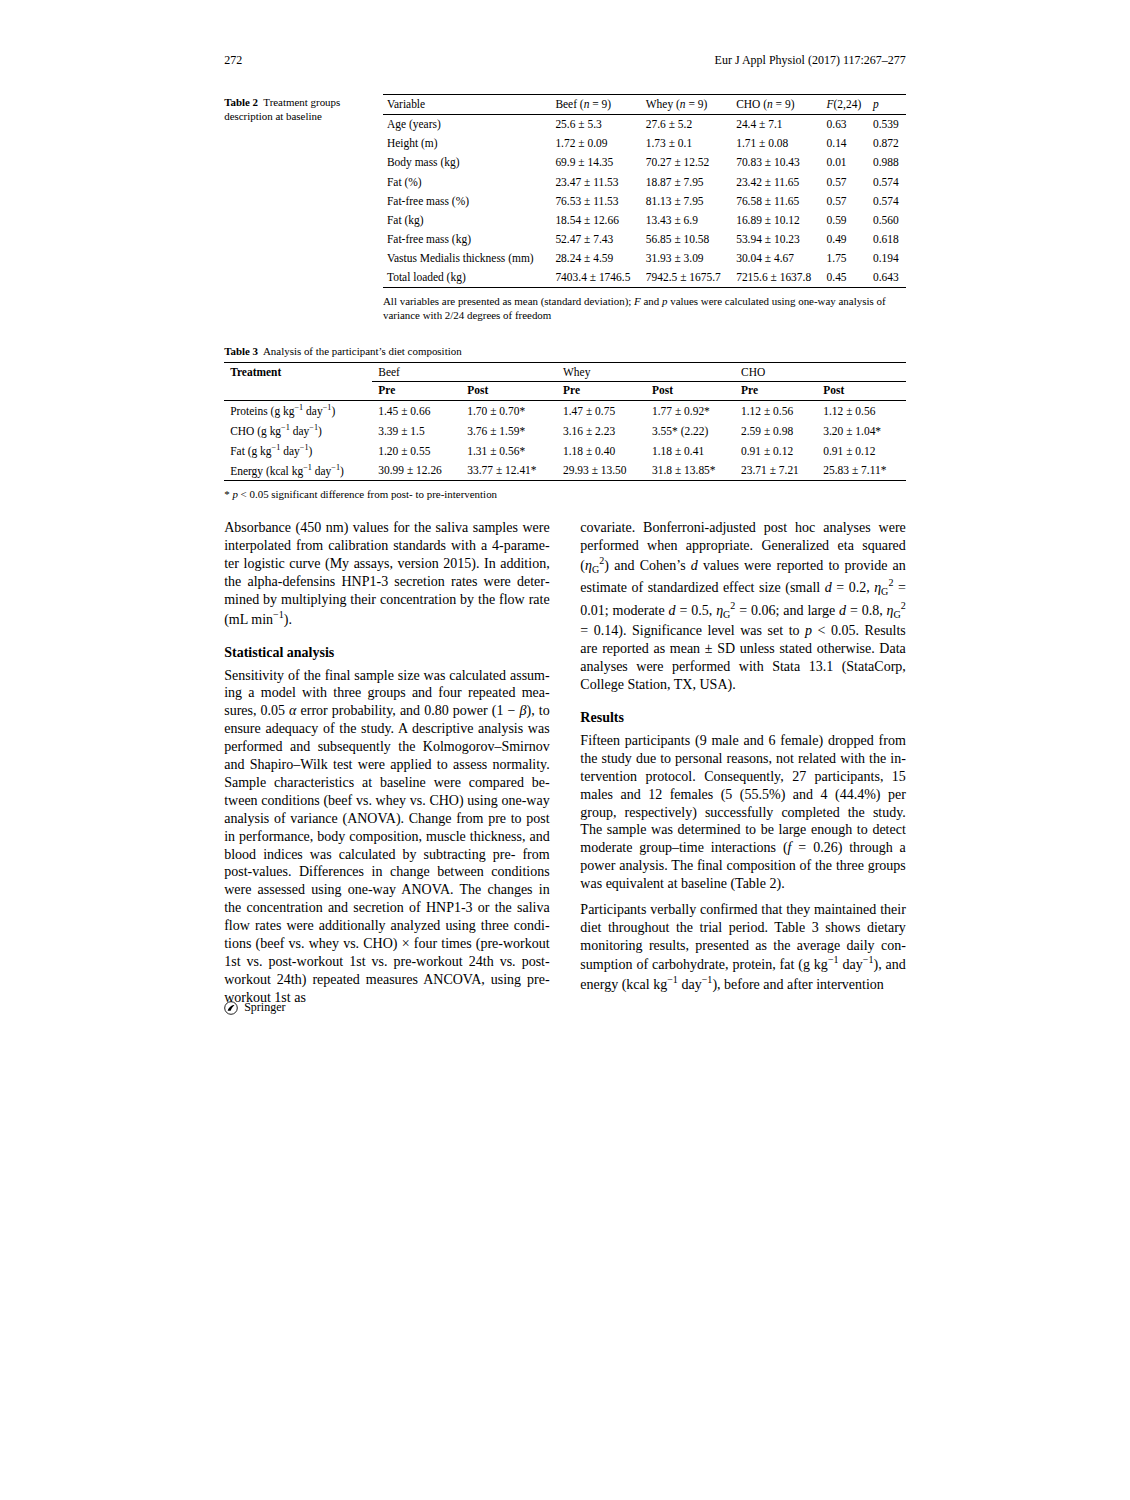272
Eur J Appl Physiol (2017) 117:267–277
Table 2 Treatment groups description at baseline
| Variable | Beef ( n = 9) | Whey ( n = 9) | CHO ( n = 9) | F (2,24) | p |
| --- | --- | --- | --- | --- | --- |
| Age (years) | 25.6 ± 5.3 | 27.6 ± 5.2 | 24.4 ± 7.1 | 0.63 | 0.539 |
| Height (m) | 1.72 ± 0.09 | 1.73 ± 0.1 | 1.71 ± 0.08 | 0.14 | 0.872 |
| Body mass (kg) | 69.9 ± 14.35 | 70.27 ± 12.52 | 70.83 ± 10.43 | 0.01 | 0.988 |
| Fat (%) | 23.47 ± 11.53 | 18.87 ± 7.95 | 23.42 ± 11.65 | 0.57 | 0.574 |
| Fat-free mass (%) | 76.53 ± 11.53 | 81.13 ± 7.95 | 76.58 ± 11.65 | 0.57 | 0.574 |
| Fat (kg) | 18.54 ± 12.66 | 13.43 ± 6.9 | 16.89 ± 10.12 | 0.59 | 0.560 |
| Fat-free mass (kg) | 52.47 ± 7.43 | 56.85 ± 10.58 | 53.94 ± 10.23 | 0.49 | 0.618 |
| Vastus Medialis thickness (mm) | 28.24 ± 4.59 | 31.93 ± 3.09 | 30.04 ± 4.67 | 1.75 | 0.194 |
| Total loaded (kg) | 7403.4 ± 1746.5 | 7942.5 ± 1675.7 | 7215.6 ± 1637.8 | 0.45 | 0.643 |
All variables are presented as mean (standard deviation); F and p values were calculated using one-way analysis of variance with 2/24 degrees of freedom
Table 3 Analysis of the participant’s diet composition
| Treatment | Beef | Whey | CHO |
| --- | --- | --- | --- |
| Pre | Post | Pre | Post | Pre | Post |
| Proteins (g kg −1 day −1 ) | 1.45 ± 0.66 | 1.70 ± 0.70* | 1.47 ± 0.75 | 1.77 ± 0.92* | 1.12 ± 0.56 | 1.12 ± 0.56 |
| CHO (g kg −1 day −1 ) | 3.39 ± 1.5 | 3.76 ± 1.59* | 3.16 ± 2.23 | 3.55* (2.22) | 2.59 ± 0.98 | 3.20 ± 1.04* |
| Fat (g kg −1 day −1 ) | 1.20 ± 0.55 | 1.31 ± 0.56* | 1.18 ± 0.40 | 1.18 ± 0.41 | 0.91 ± 0.12 | 0.91 ± 0.12 |
| Energy (kcal kg −1 day −1 ) | 30.99 ± 12.26 | 33.77 ± 12.41* | 29.93 ± 13.50 | 31.8 ± 13.85* | 23.71 ± 7.21 | 25.83 ± 7.11* |
* p < 0.05 significant difference from post- to pre-intervention
Absorbance (450 nm) values for the saliva samples were interpolated from calibration standards with a 4-parameter logistic curve (My assays, version 2015). In addition, the alpha-defensins HNP1-3 secretion rates were determined by multiplying their concentration by the flow rate (mL min−1).
Statistical analysis
Sensitivity of the final sample size was calculated assuming a model with three groups and four repeated measures, 0.05 α error probability, and 0.80 power (1 − β), to ensure adequacy of the study. A descriptive analysis was performed and subsequently the Kolmogorov–Smirnov and Shapiro–Wilk test were applied to assess normality. Sample characteristics at baseline were compared between conditions (beef vs. whey vs. CHO) using one-way analysis of variance (ANOVA). Change from pre to post in performance, body composition, muscle thickness, and blood indices was calculated by subtracting pre- from post-values. Differences in change between conditions were assessed using one-way ANOVA. The changes in the concentration and secretion of HNP1-3 or the saliva flow rates were additionally analyzed using three conditions (beef vs. whey vs. CHO) × four times (pre-workout 1st vs. post-workout 1st vs. pre-workout 24th vs. post-workout 24th) repeated measures ANCOVA, using pre-workout 1st as
covariate. Bonferroni-adjusted post hoc analyses were performed when appropriate. Generalized eta squared (ηG2) and Cohen’s d values were reported to provide an estimate of standardized effect size (small d = 0.2, ηG2 = 0.01; moderate d = 0.5, ηG2 = 0.06; and large d = 0.8, ηG2 = 0.14). Significance level was set to p < 0.05. Results are reported as mean ± SD unless stated otherwise. Data analyses were performed with Stata 13.1 (StataCorp, College Station, TX, USA).
Results
Fifteen participants (9 male and 6 female) dropped from the study due to personal reasons, not related with the intervention protocol. Consequently, 27 participants, 15 males and 12 females (5 (55.5%) and 4 (44.4%) per group, respectively) successfully completed the study. The sample was determined to be large enough to detect moderate group–time interactions (f = 0.26) through a power analysis. The final composition of the three groups was equivalent at baseline (Table 2).
Participants verbally confirmed that they maintained their diet throughout the trial period. Table 3 shows dietary monitoring results, presented as the average daily consumption of carbohydrate, protein, fat (g kg−1 day−1), and energy (kcal kg−1 day−1), before and after intervention
Springer